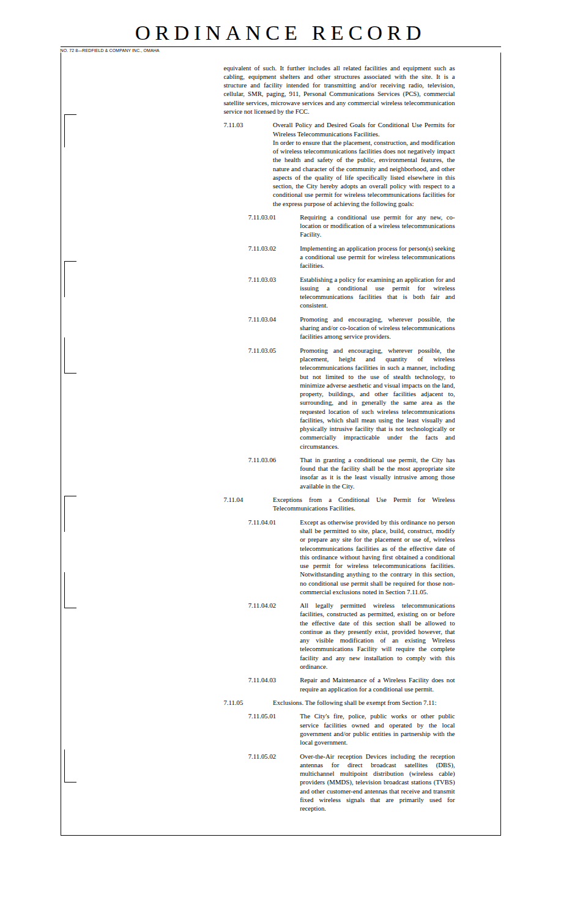ORDINANCE RECORD
No. 72 8—Redfield & Company Inc., Omaha
equivalent of such. It further includes all related facilities and equipment such as cabling, equipment shelters and other structures associated with the site. It is a structure and facility intended for transmitting and/or receiving radio, television, cellular, SMR, paging, 911, Personal Communications Services (PCS), commercial satellite services, microwave services and any commercial wireless telecommunication service not licensed by the FCC.
7.11.03
Overall Policy and Desired Goals for Conditional Use Permits for Wireless Telecommunications Facilities.
In order to ensure that the placement, construction, and modification of wireless telecommunications facilities does not negatively impact the health and safety of the public, environmental features, the nature and character of the community and neighborhood, and other aspects of the quality of life specifically listed elsewhere in this section, the City hereby adopts an overall policy with respect to a conditional use permit for wireless telecommunications facilities for the express purpose of achieving the following goals:
7.11.03.01
Requiring a conditional use permit for any new, co-location or modification of a wireless telecommunications Facility.
7.11.03.02
Implementing an application process for person(s) seeking a conditional use permit for wireless telecommunications facilities.
7.11.03.03
Establishing a policy for examining an application for and issuing a conditional use permit for wireless telecommunications facilities that is both fair and consistent.
7.11.03.04
Promoting and encouraging, wherever possible, the sharing and/or co-location of wireless telecommunications facilities among service providers.
7.11.03.05
Promoting and encouraging, wherever possible, the placement, height and quantity of wireless telecommunications facilities in such a manner, including but not limited to the use of stealth technology, to minimize adverse aesthetic and visual impacts on the land, property, buildings, and other facilities adjacent to, surrounding, and in generally the same area as the requested location of such wireless telecommunications facilities, which shall mean using the least visually and physically intrusive facility that is not technologically or commercially impracticable under the facts and circumstances.
7.11.03.06
That in granting a conditional use permit, the City has found that the facility shall be the most appropriate site insofar as it is the least visually intrusive among those available in the City.
7.11.04
Exceptions from a Conditional Use Permit for Wireless Telecommunications Facilities.
7.11.04.01
Except as otherwise provided by this ordinance no person shall be permitted to site, place, build, construct, modify or prepare any site for the placement or use of, wireless telecommunications facilities as of the effective date of this ordinance without having first obtained a conditional use permit for wireless telecommunications facilities. Notwithstanding anything to the contrary in this section, no conditional use permit shall be required for those non-commercial exclusions noted in Section 7.11.05.
7.11.04.02
All legally permitted wireless telecommunications facilities, constructed as permitted, existing on or before the effective date of this section shall be allowed to continue as they presently exist, provided however, that any visible modification of an existing Wireless telecommunications Facility will require the complete facility and any new installation to comply with this ordinance.
7.11.04.03
Repair and Maintenance of a Wireless Facility does not require an application for a conditional use permit.
7.11.05
Exclusions. The following shall be exempt from Section 7.11:
7.11.05.01
The City's fire, police, public works or other public service facilities owned and operated by the local government and/or public entities in partnership with the local government.
7.11.05.02
Over-the-Air reception Devices including the reception antennas for direct broadcast satellites (DBS), multichannel multipoint distribution (wireless cable) providers (MMDS), television broadcast stations (TVBS) and other customer-end antennas that receive and transmit fixed wireless signals that are primarily used for reception.